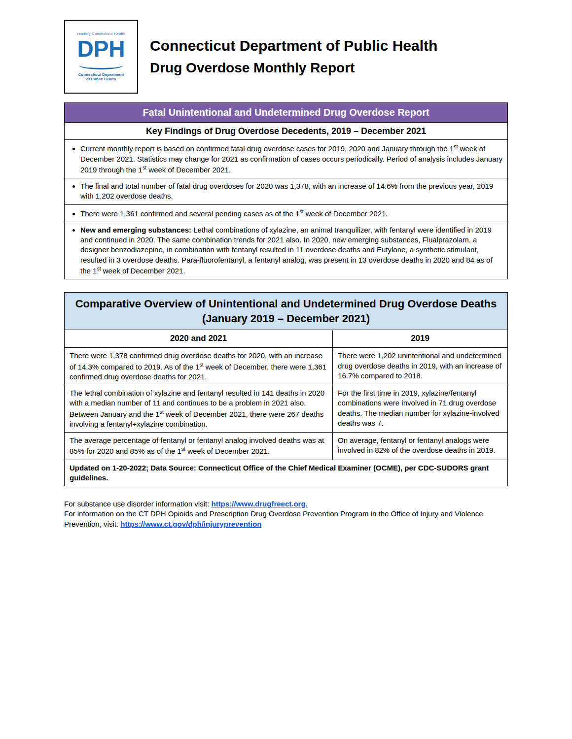Leading Connecticut Health
DPH
Connecticut Department
of Public Health
Connecticut Department of Public Health
Drug Overdose Monthly Report
| Fatal Unintentional and Undetermined Drug Overdose Report |
| Key Findings of Drug Overdose Decedents, 2019 – December 2021 |
| Current monthly report is based on confirmed fatal drug overdose cases for 2019, 2020 and January through the 1 st week of December 2021. Statistics may change for 2021 as confirmation of cases occurs periodically. Period of analysis includes January 2019 through the 1 st week of December 2021. |
| The final and total number of fatal drug overdoses for 2020 was 1,378, with an increase of 14.6% from the previous year, 2019 with 1,202 overdose deaths. |
| There were 1,361 confirmed and several pending cases as of the 1 st week of December 2021. |
| New and emerging substances: Lethal combinations of xylazine, an animal tranquilizer, with fentanyl were identified in 2019 and continued in 2020. The same combination trends for 2021 also. In 2020, new emerging substances, Flualprazolam, a designer benzodiazepine, in combination with fentanyl resulted in 11 overdose deaths and Eutylone, a synthetic stimulant, resulted in 3 overdose deaths. Para-fluorofentanyl, a fentanyl analog, was present in 13 overdose deaths in 2020 and 84 as of the 1 st week of December 2021. |
| Comparative Overview of Unintentional and Undetermined Drug Overdose Deaths (January 2019 – December 2021) |
| 2020 and 2021 | 2019 |
| There were 1,378 confirmed drug overdose deaths for 2020, with an increase of 14.3% compared to 2019. As of the 1 st week of December, there were 1,361 confirmed drug overdose deaths for 2021. | There were 1,202 unintentional and undetermined drug overdose deaths in 2019, with an increase of 16.7% compared to 2018. |
| The lethal combination of xylazine and fentanyl resulted in 141 deaths in 2020 with a median number of 11 and continues to be a problem in 2021 also. Between January and the 1 st week of December 2021, there were 267 deaths involving a fentanyl+xylazine combination. | For the first time in 2019, xylazine/fentanyl combinations were involved in 71 drug overdose deaths. The median number for xylazine-involved deaths was 7. |
| The average percentage of fentanyl or fentanyl analog involved deaths was at 85% for 2020 and 85% as of the 1 st week of December 2021. | On average, fentanyl or fentanyl analogs were involved in 82% of the overdose deaths in 2019. |
| Updated on 1-20-2022; Data Source: Connecticut Office of the Chief Medical Examiner (OCME), per CDC-SUDORS grant guidelines. |
For substance use disorder information visit: https://www.drugfreect.org.
For information on the CT DPH Opioids and Prescription Drug Overdose Prevention Program in the Office of Injury and Violence Prevention, visit: https://www.ct.gov/dph/injuryprevention